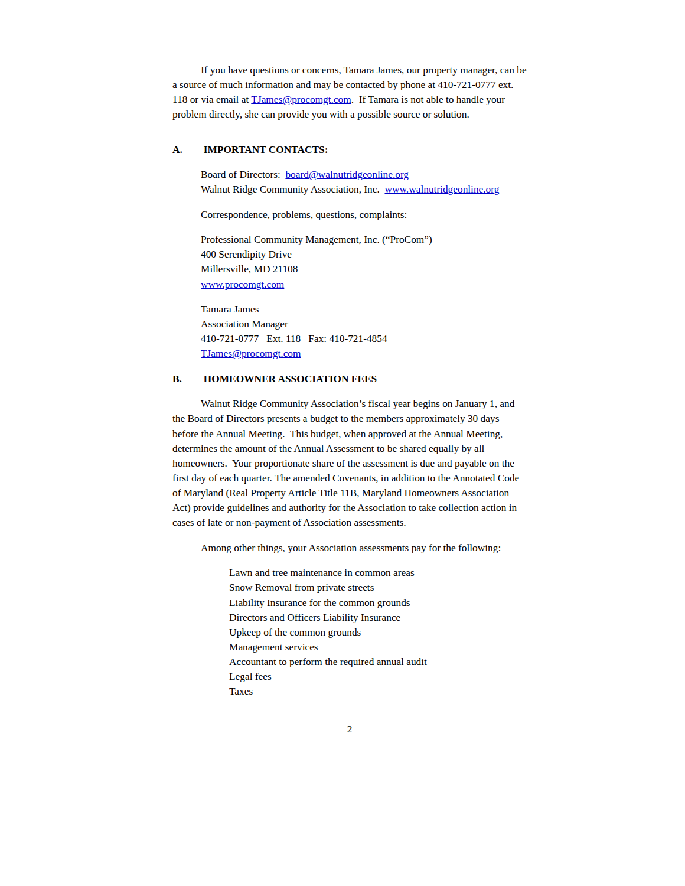If you have questions or concerns, Tamara James, our property manager, can be a source of much information and may be contacted by phone at 410-721-0777 ext. 118 or via email at TJames@procomgt.com. If Tamara is not able to handle your problem directly, she can provide you with a possible source or solution.
A. IMPORTANT CONTACTS:
Board of Directors: board@walnutridgeonline.org
Walnut Ridge Community Association, Inc. www.walnutridgeonline.org
Correspondence, problems, questions, complaints:
Professional Community Management, Inc. (“ProCom”)
400 Serendipity Drive
Millersville, MD 21108
www.procomgt.com
Tamara James
Association Manager
410-721-0777 Ext. 118 Fax: 410-721-4854
TJames@procomgt.com
B. HOMEOWNER ASSOCIATION FEES
Walnut Ridge Community Association’s fiscal year begins on January 1, and the Board of Directors presents a budget to the members approximately 30 days before the Annual Meeting. This budget, when approved at the Annual Meeting, determines the amount of the Annual Assessment to be shared equally by all homeowners. Your proportionate share of the assessment is due and payable on the first day of each quarter. The amended Covenants, in addition to the Annotated Code of Maryland (Real Property Article Title 11B, Maryland Homeowners Association Act) provide guidelines and authority for the Association to take collection action in cases of late or non-payment of Association assessments.
Among other things, your Association assessments pay for the following:
Lawn and tree maintenance in common areas
Snow Removal from private streets
Liability Insurance for the common grounds
Directors and Officers Liability Insurance
Upkeep of the common grounds
Management services
Accountant to perform the required annual audit
Legal fees
Taxes
2